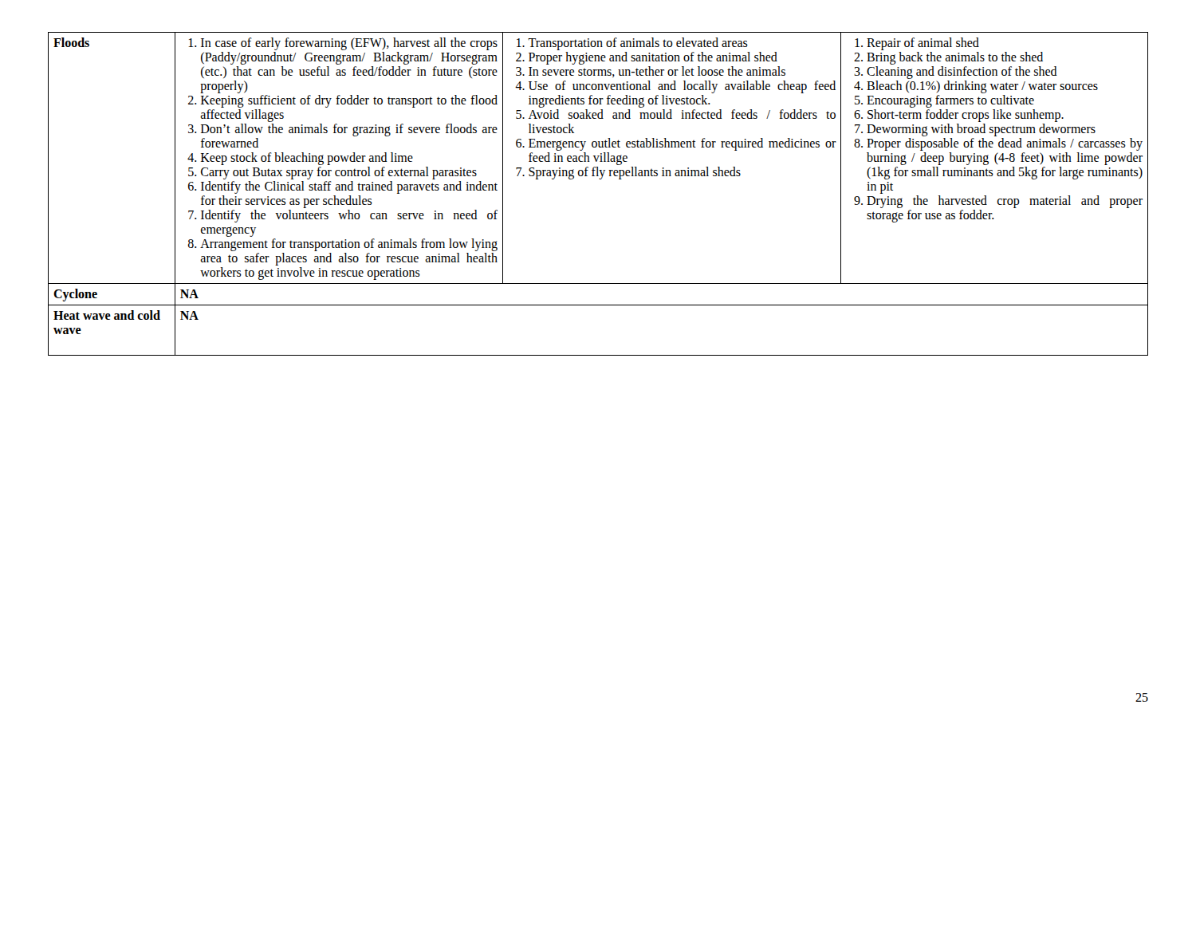| Floods | In case of early forewarning (EFW), harvest all the crops (Paddy/groundnut/ Greengram/ Blackgram/ Horsegram (etc.) that can be useful as feed/fodder in future (store properly) Keeping sufficient of dry fodder to transport to the flood affected villages Don’t allow the animals for grazing if severe floods are forewarned Keep stock of bleaching powder and lime Carry out Butax spray for control of external parasites Identify the Clinical staff and trained paravets and indent for their services as per schedules Identify the volunteers who can serve in need of emergency Arrangement for transportation of animals from low lying area to safer places and also for rescue animal health workers to get involve in rescue operations | Transportation of animals to elevated areas Proper hygiene and sanitation of the animal shed In severe storms, un-tether or let loose the animals Use of unconventional and locally available cheap feed ingredients for feeding of livestock. Avoid soaked and mould infected feeds / fodders to livestock Emergency outlet establishment for required medicines or feed in each village Spraying of fly repellants in animal sheds | Repair of animal shed Bring back the animals to the shed Cleaning and disinfection of the shed Bleach (0.1%) drinking water / water sources Encouraging farmers to cultivate Short-term fodder crops like sunhemp. Deworming with broad spectrum dewormers Proper disposable of the dead animals / carcasses by burning / deep burying (4-8 feet) with lime powder (1kg for small ruminants and 5kg for large ruminants) in pit Drying the harvested crop material and proper storage for use as fodder. |
| Cyclone | NA |
| Heat wave and cold wave | NA |
25